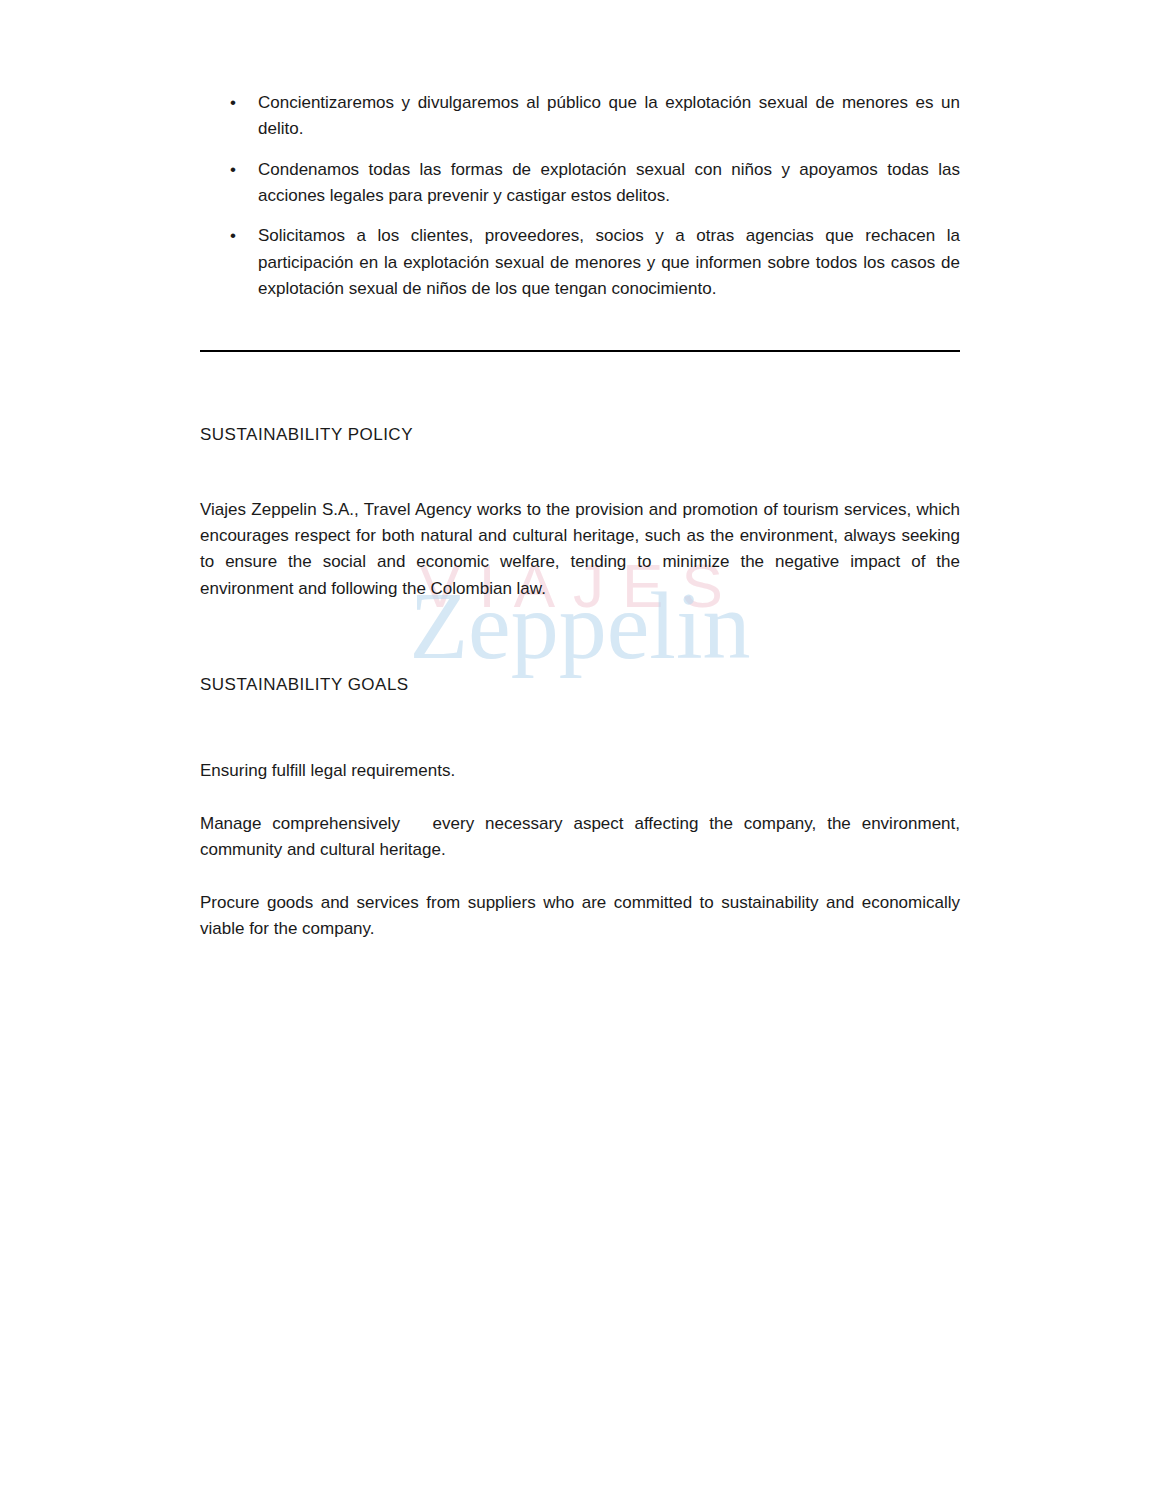VIAJES Zeppelin
Concientizaremos y divulgaremos al público que la explotación sexual de menores es un delito.
Condenamos todas las formas de explotación sexual con niños y apoyamos todas las acciones legales para prevenir y castigar estos delitos.
Solicitamos a los clientes, proveedores, socios y a otras agencias que rechacen la participación en la explotación sexual de menores y que informen sobre todos los casos de explotación sexual de niños de los que tengan conocimiento.
SUSTAINABILITY POLICY
Viajes Zeppelin S.A., Travel Agency works to the provision and promotion of tourism services, which encourages respect for both natural and cultural heritage, such as the environment, always seeking to ensure the social and economic welfare, tending to minimize the negative impact of the environment and following the Colombian law.
SUSTAINABILITY GOALS
Ensuring fulfill legal requirements.
Manage comprehensively every necessary aspect affecting the company, the environment, community and cultural heritage.
Procure goods and services from suppliers who are committed to sustainability and economically viable for the company.